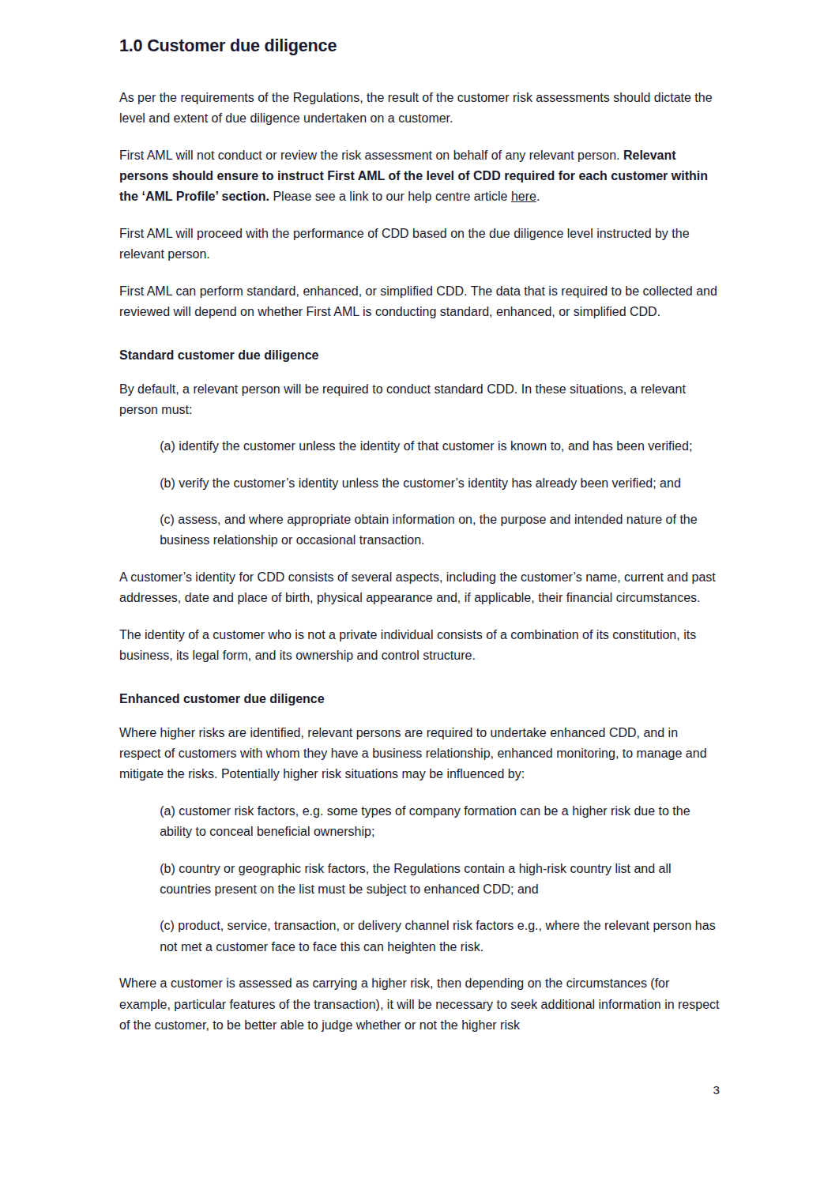1.0 Customer due diligence
As per the requirements of the Regulations, the result of the customer risk assessments should dictate the level and extent of due diligence undertaken on a customer.
First AML will not conduct or review the risk assessment on behalf of any relevant person. Relevant persons should ensure to instruct First AML of the level of CDD required for each customer within the ‘AML Profile’ section. Please see a link to our help centre article here.
First AML will proceed with the performance of CDD based on the due diligence level instructed by the relevant person.
First AML can perform standard, enhanced, or simplified CDD. The data that is required to be collected and reviewed will depend on whether First AML is conducting standard, enhanced, or simplified CDD.
Standard customer due diligence
By default, a relevant person will be required to conduct standard CDD. In these situations, a relevant person must:
(a) identify the customer unless the identity of that customer is known to, and has been verified;
(b) verify the customer’s identity unless the customer’s identity has already been verified; and
(c) assess, and where appropriate obtain information on, the purpose and intended nature of the business relationship or occasional transaction.
A customer’s identity for CDD consists of several aspects, including the customer’s name, current and past addresses, date and place of birth, physical appearance and, if applicable, their financial circumstances.
The identity of a customer who is not a private individual consists of a combination of its constitution, its business, its legal form, and its ownership and control structure.
Enhanced customer due diligence
Where higher risks are identified, relevant persons are required to undertake enhanced CDD, and in respect of customers with whom they have a business relationship, enhanced monitoring, to manage and mitigate the risks. Potentially higher risk situations may be influenced by:
(a) customer risk factors, e.g. some types of company formation can be a higher risk due to the ability to conceal beneficial ownership;
(b) country or geographic risk factors, the Regulations contain a high-risk country list and all countries present on the list must be subject to enhanced CDD; and
(c) product, service, transaction, or delivery channel risk factors e.g., where the relevant person has not met a customer face to face this can heighten the risk.
Where a customer is assessed as carrying a higher risk, then depending on the circumstances (for example, particular features of the transaction), it will be necessary to seek additional information in respect of the customer, to be better able to judge whether or not the higher risk
3